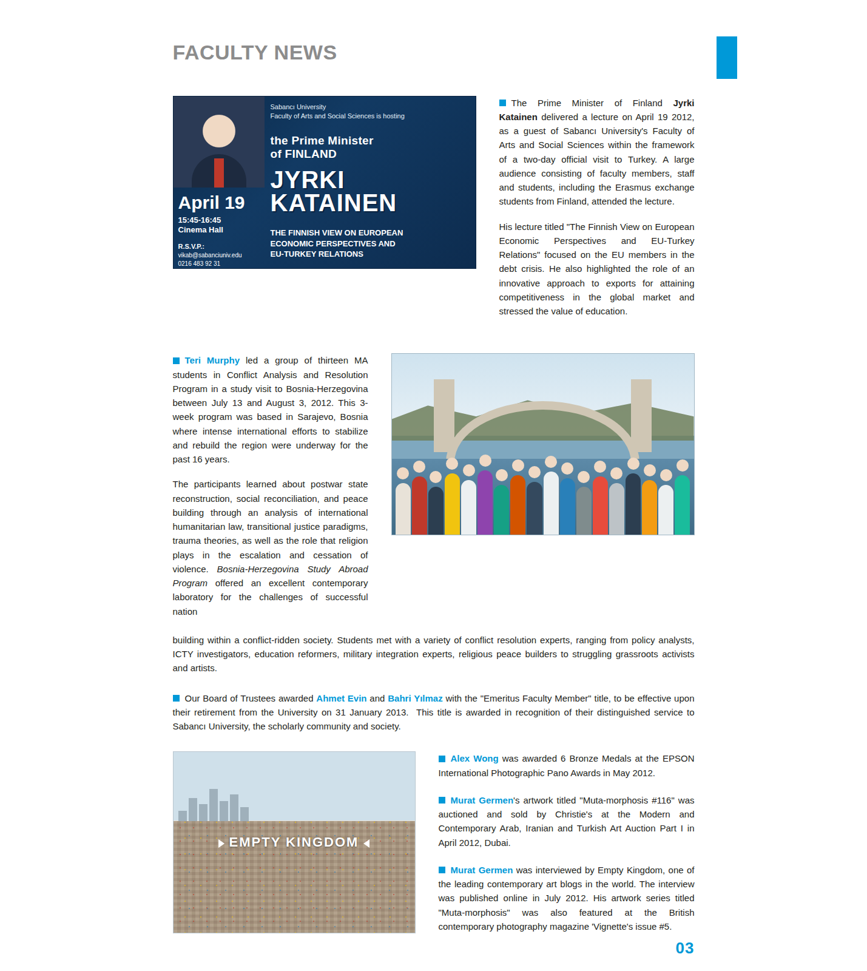Faculty News
Sabancı University
Faculty of Arts and Social Sciences is hosting
the Prime Minister
of FINLAND
JYRKI
KATAINEN
April 19
15:45-16:45
Cinema Hall
R.S.V.P.: vikab@sabanciuniv.edu
0216 483 92 31
THE FINNISH VIEW ON EUROPEAN
ECONOMIC PERSPECTIVES AND
EU-TURKEY RELATIONS
The Prime Minister of Finland Jyrki Katainen delivered a lecture on April 19 2012, as a guest of Sabancı University's Faculty of Arts and Social Sciences within the framework of a two-day official visit to Turkey. A large audience consisting of faculty members, staff and students, including the Erasmus exchange students from Finland, attended the lecture.
His lecture titled "The Finnish View on European Economic Perspectives and EU-Turkey Relations" focused on the EU members in the debt crisis. He also highlighted the role of an innovative approach to exports for attaining competitiveness in the global market and stressed the value of education.
Teri Murphy led a group of thirteen MA students in Conflict Analysis and Resolution Program in a study visit to Bosnia-Herzegovina between July 13 and August 3, 2012. This 3-week program was based in Sarajevo, Bosnia where intense international efforts to stabilize and rebuild the region were underway for the past 16 years.
The participants learned about postwar state reconstruction, social reconciliation, and peace building through an analysis of international humanitarian law, transitional justice paradigms, trauma theories, as well as the role that religion plays in the escalation and cessation of violence. Bosnia-Herzegovina Study Abroad Program offered an excellent contemporary laboratory for the challenges of successful nation
building within a conflict-ridden society. Students met with a variety of conflict resolution experts, ranging from policy analysts, ICTY investigators, education reformers, military integration experts, religious peace builders to struggling grassroots activists and artists.
Our Board of Trustees awarded Ahmet Evin and Bahri Yılmaz with the "Emeritus Faculty Member" title, to be effective upon their retirement from the University on 31 January 2013. This title is awarded in recognition of their distinguished service to Sabancı University, the scholarly community and society.
EMPTY KINGDOM
Alex Wong was awarded 6 Bronze Medals at the EPSON International Photographic Pano Awards in May 2012.
Murat Germen's artwork titled "Muta-morphosis #116" was auctioned and sold by Christie's at the Modern and Contemporary Arab, Iranian and Turkish Art Auction Part I in April 2012, Dubai.
Murat Germen was interviewed by Empty Kingdom, one of the leading contemporary art blogs in the world. The interview was published online in July 2012. His artwork series titled "Muta-morphosis" was also featured at the British contemporary photography magazine 'Vignette's issue #5.
03